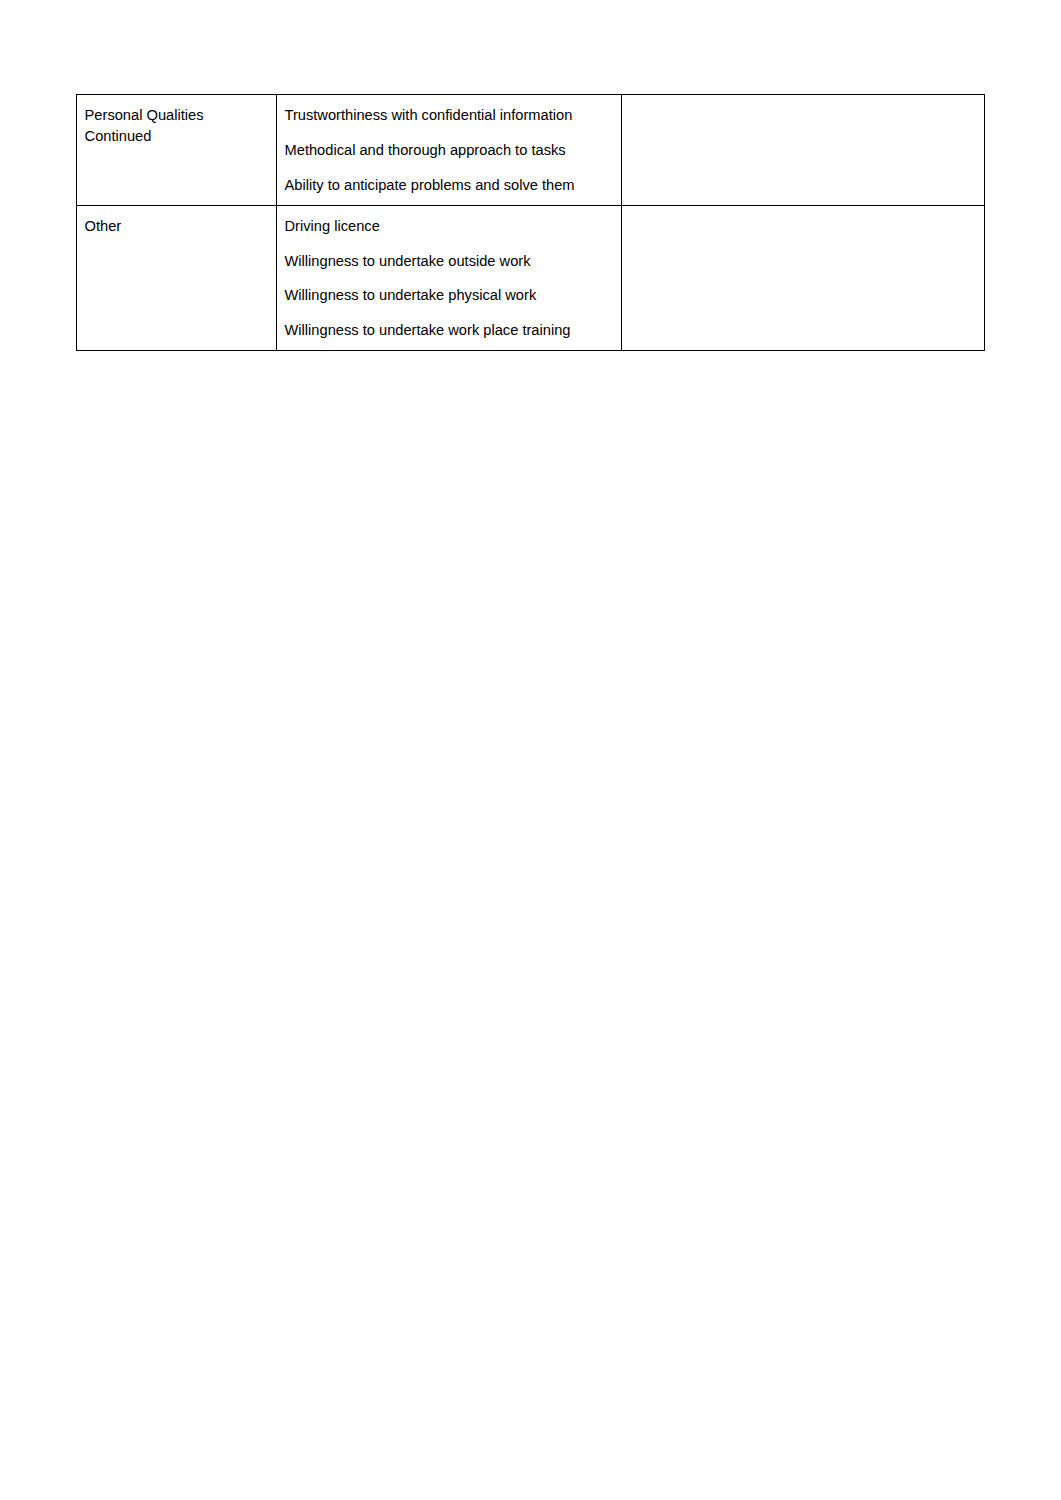| Personal Qualities Continued | Trustworthiness with confidential information Methodical and thorough approach to tasks Ability to anticipate problems and solve them | |
| Other | Driving licence Willingness to undertake outside work Willingness to undertake physical work Willingness to undertake work place training | |